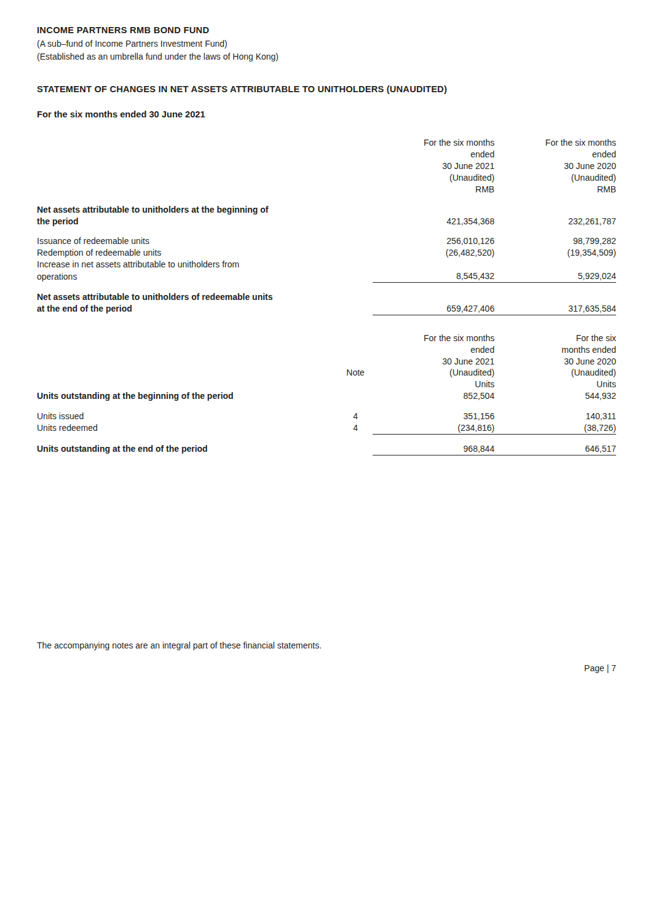INCOME PARTNERS RMB BOND FUND
(A sub–fund of Income Partners Investment Fund)
(Established as an umbrella fund under the laws of Hong Kong)
STATEMENT OF CHANGES IN NET ASSETS ATTRIBUTABLE TO UNITHOLDERS (UNAUDITED)
For the six months ended 30 June 2021
| | | For the six months | For the six months |
| | | ended | ended |
| | | 30 June 2021 | 30 June 2020 |
| | | (Unaudited) | (Unaudited) |
| | | RMB | RMB |
| Net assets attributable to unitholders at the beginning of | | | |
| the period | | 421,354,368 | 232,261,787 |
| Issuance of redeemable units | | 256,010,126 | 98,799,282 |
| Redemption of redeemable units | | (26,482,520) | (19,354,509) |
| Increase in net assets attributable to unitholders from | | | |
| operations | | 8,545,432 | 5,929,024 |
| Net assets attributable to unitholders of redeemable units | | | |
| at the end of the period | | 659,427,406 | 317,635,584 |
| | | For the six months | For the six |
| | | ended | months ended |
| | | 30 June 2021 | 30 June 2020 |
| | Note | (Unaudited) | (Unaudited) |
| | | Units | Units |
| Units outstanding at the beginning of the period | | 852,504 | 544,932 |
| Units issued | 4 | 351,156 | 140,311 |
| Units redeemed | 4 | (234,816) | (38,726) |
| Units outstanding at the end of the period | | 968,844 | 646,517 |
The accompanying notes are an integral part of these financial statements.
Page | 7